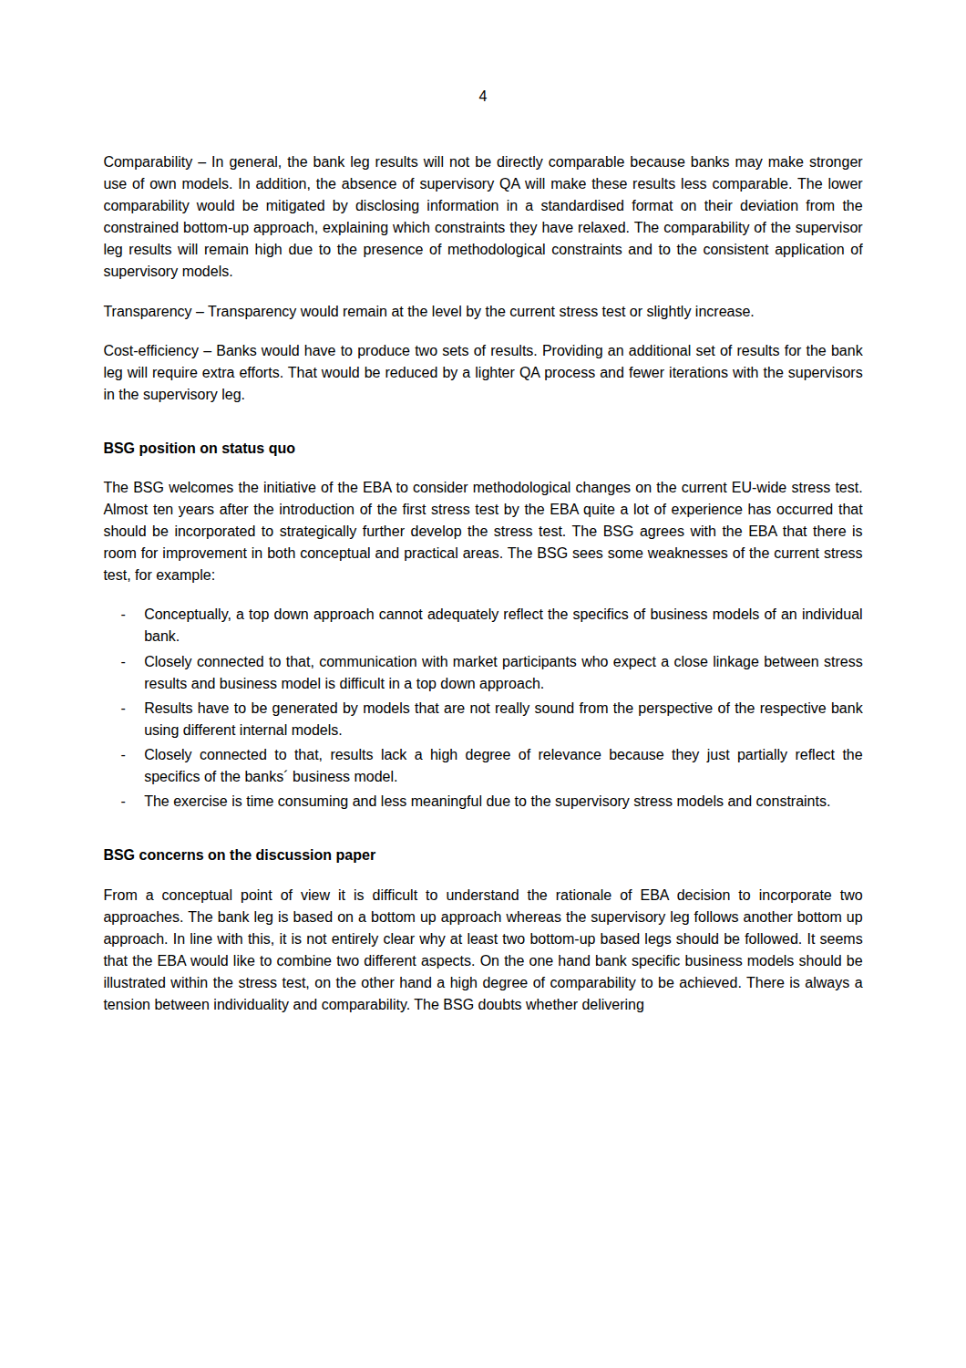4
Comparability – In general, the bank leg results will not be directly comparable because banks may make stronger use of own models. In addition, the absence of supervisory QA will make these results less comparable. The lower comparability would be mitigated by disclosing information in a standardised format on their deviation from the constrained bottom-up approach, explaining which constraints they have relaxed. The comparability of the supervisor leg results will remain high due to the presence of methodological constraints and to the consistent application of supervisory models.
Transparency – Transparency would remain at the level by the current stress test or slightly increase.
Cost-efficiency – Banks would have to produce two sets of results. Providing an additional set of results for the bank leg will require extra efforts. That would be reduced by a lighter QA process and fewer iterations with the supervisors in the supervisory leg.
BSG position on status quo
The BSG welcomes the initiative of the EBA to consider methodological changes on the current EU-wide stress test. Almost ten years after the introduction of the first stress test by the EBA quite a lot of experience has occurred that should be incorporated to strategically further develop the stress test. The BSG agrees with the EBA that there is room for improvement in both conceptual and practical areas. The BSG sees some weaknesses of the current stress test, for example:
Conceptually, a top down approach cannot adequately reflect the specifics of business models of an individual bank.
Closely connected to that, communication with market participants who expect a close linkage between stress results and business model is difficult in a top down approach.
Results have to be generated by models that are not really sound from the perspective of the respective bank using different internal models.
Closely connected to that, results lack a high degree of relevance because they just partially reflect the specifics of the banks´ business model.
The exercise is time consuming and less meaningful due to the supervisory stress models and constraints.
BSG concerns on the discussion paper
From a conceptual point of view it is difficult to understand the rationale of EBA decision to incorporate two approaches. The bank leg is based on a bottom up approach whereas the supervisory leg follows another bottom up approach. In line with this, it is not entirely clear why at least two bottom-up based legs should be followed. It seems that the EBA would like to combine two different aspects. On the one hand bank specific business models should be illustrated within the stress test, on the other hand a high degree of comparability to be achieved. There is always a tension between individuality and comparability. The BSG doubts whether delivering